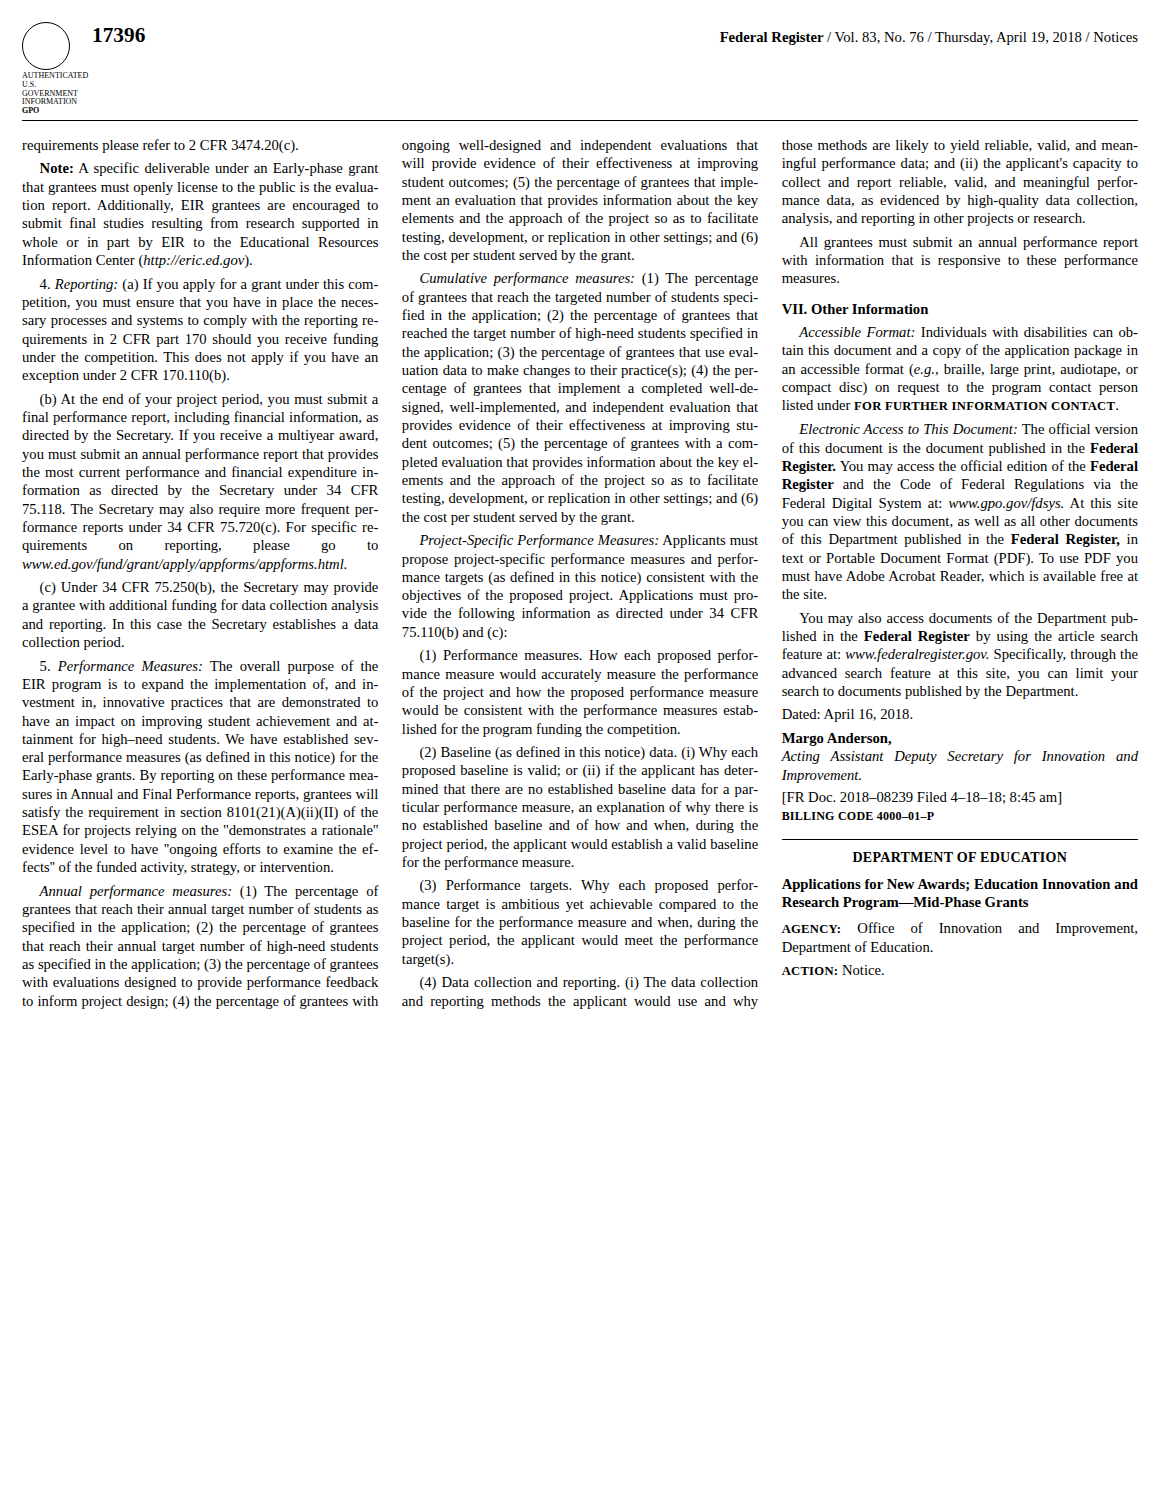AUTHENTICATED
U.S. GOVERNMENT
INFORMATION
GPO
17396
Federal Register / Vol. 83, No. 76 / Thursday, April 19, 2018 / Notices
requirements please refer to 2 CFR 3474.20(c).
Note: A specific deliverable under an Early-phase grant that grantees must openly license to the public is the evaluation report. Additionally, EIR grantees are encouraged to submit final studies resulting from research supported in whole or in part by EIR to the Educational Resources Information Center (http://eric.ed.gov).
4. Reporting: (a) If you apply for a grant under this competition, you must ensure that you have in place the necessary processes and systems to comply with the reporting requirements in 2 CFR part 170 should you receive funding under the competition. This does not apply if you have an exception under 2 CFR 170.110(b).
(b) At the end of your project period, you must submit a final performance report, including financial information, as directed by the Secretary. If you receive a multiyear award, you must submit an annual performance report that provides the most current performance and financial expenditure information as directed by the Secretary under 34 CFR 75.118. The Secretary may also require more frequent performance reports under 34 CFR 75.720(c). For specific requirements on reporting, please go to www.ed.gov/fund/grant/apply/appforms/appforms.html.
(c) Under 34 CFR 75.250(b), the Secretary may provide a grantee with additional funding for data collection analysis and reporting. In this case the Secretary establishes a data collection period.
5. Performance Measures: The overall purpose of the EIR program is to expand the implementation of, and investment in, innovative practices that are demonstrated to have an impact on improving student achievement and attainment for high–need students. We have established several performance measures (as defined in this notice) for the Early-phase grants. By reporting on these performance measures in Annual and Final Performance reports, grantees will satisfy the requirement in section 8101(21)(A)(ii)(II) of the ESEA for projects relying on the ''demonstrates a rationale'' evidence level to have ''ongoing efforts to examine the effects'' of the funded activity, strategy, or intervention.
Annual performance measures: (1) The percentage of grantees that reach their annual target number of students as specified in the application; (2) the percentage of grantees that reach their annual target number of high-need students as specified in the application; (3) the percentage of grantees with evaluations designed to provide performance feedback to inform project design; (4) the percentage of grantees with ongoing well-designed and independent evaluations that will provide evidence of their effectiveness at improving student outcomes; (5) the percentage of grantees that implement an evaluation that provides information about the key elements and the approach of the project so as to facilitate testing, development, or replication in other settings; and (6) the cost per student served by the grant.
Cumulative performance measures: (1) The percentage of grantees that reach the targeted number of students specified in the application; (2) the percentage of grantees that reached the target number of high-need students specified in the application; (3) the percentage of grantees that use evaluation data to make changes to their practice(s); (4) the percentage of grantees that implement a completed well-designed, well-implemented, and independent evaluation that provides evidence of their effectiveness at improving student outcomes; (5) the percentage of grantees with a completed evaluation that provides information about the key elements and the approach of the project so as to facilitate testing, development, or replication in other settings; and (6) the cost per student served by the grant.
Project-Specific Performance Measures: Applicants must propose project-specific performance measures and performance targets (as defined in this notice) consistent with the objectives of the proposed project. Applications must provide the following information as directed under 34 CFR 75.110(b) and (c):
(1) Performance measures. How each proposed performance measure would accurately measure the performance of the project and how the proposed performance measure would be consistent with the performance measures established for the program funding the competition.
(2) Baseline (as defined in this notice) data. (i) Why each proposed baseline is valid; or (ii) if the applicant has determined that there are no established baseline data for a particular performance measure, an explanation of why there is no established baseline and of how and when, during the project period, the applicant would establish a valid baseline for the performance measure.
(3) Performance targets. Why each proposed performance target is ambitious yet achievable compared to the baseline for the performance measure and when, during the project period, the applicant would meet the performance target(s).
(4) Data collection and reporting. (i) The data collection and reporting methods the applicant would use and why those methods are likely to yield reliable, valid, and meaningful performance data; and (ii) the applicant's capacity to collect and report reliable, valid, and meaningful performance data, as evidenced by high-quality data collection, analysis, and reporting in other projects or research.
All grantees must submit an annual performance report with information that is responsive to these performance measures.
VII. Other Information
Accessible Format: Individuals with disabilities can obtain this document and a copy of the application package in an accessible format (e.g., braille, large print, audiotape, or compact disc) on request to the program contact person listed under FOR FURTHER INFORMATION CONTACT.
Electronic Access to This Document: The official version of this document is the document published in the Federal Register. You may access the official edition of the Federal Register and the Code of Federal Regulations via the Federal Digital System at: www.gpo.gov/fdsys. At this site you can view this document, as well as all other documents of this Department published in the Federal Register, in text or Portable Document Format (PDF). To use PDF you must have Adobe Acrobat Reader, which is available free at the site.
You may also access documents of the Department published in the Federal Register by using the article search feature at: www.federalregister.gov. Specifically, through the advanced search feature at this site, you can limit your search to documents published by the Department.
Dated: April 16, 2018.
Margo Anderson,
Acting Assistant Deputy Secretary for Innovation and Improvement.
[FR Doc. 2018–08239 Filed 4–18–18; 8:45 am]
BILLING CODE 4000–01–P
DEPARTMENT OF EDUCATION
Applications for New Awards; Education Innovation and Research Program—Mid-Phase Grants
AGENCY: Office of Innovation and Improvement, Department of Education.
ACTION: Notice.